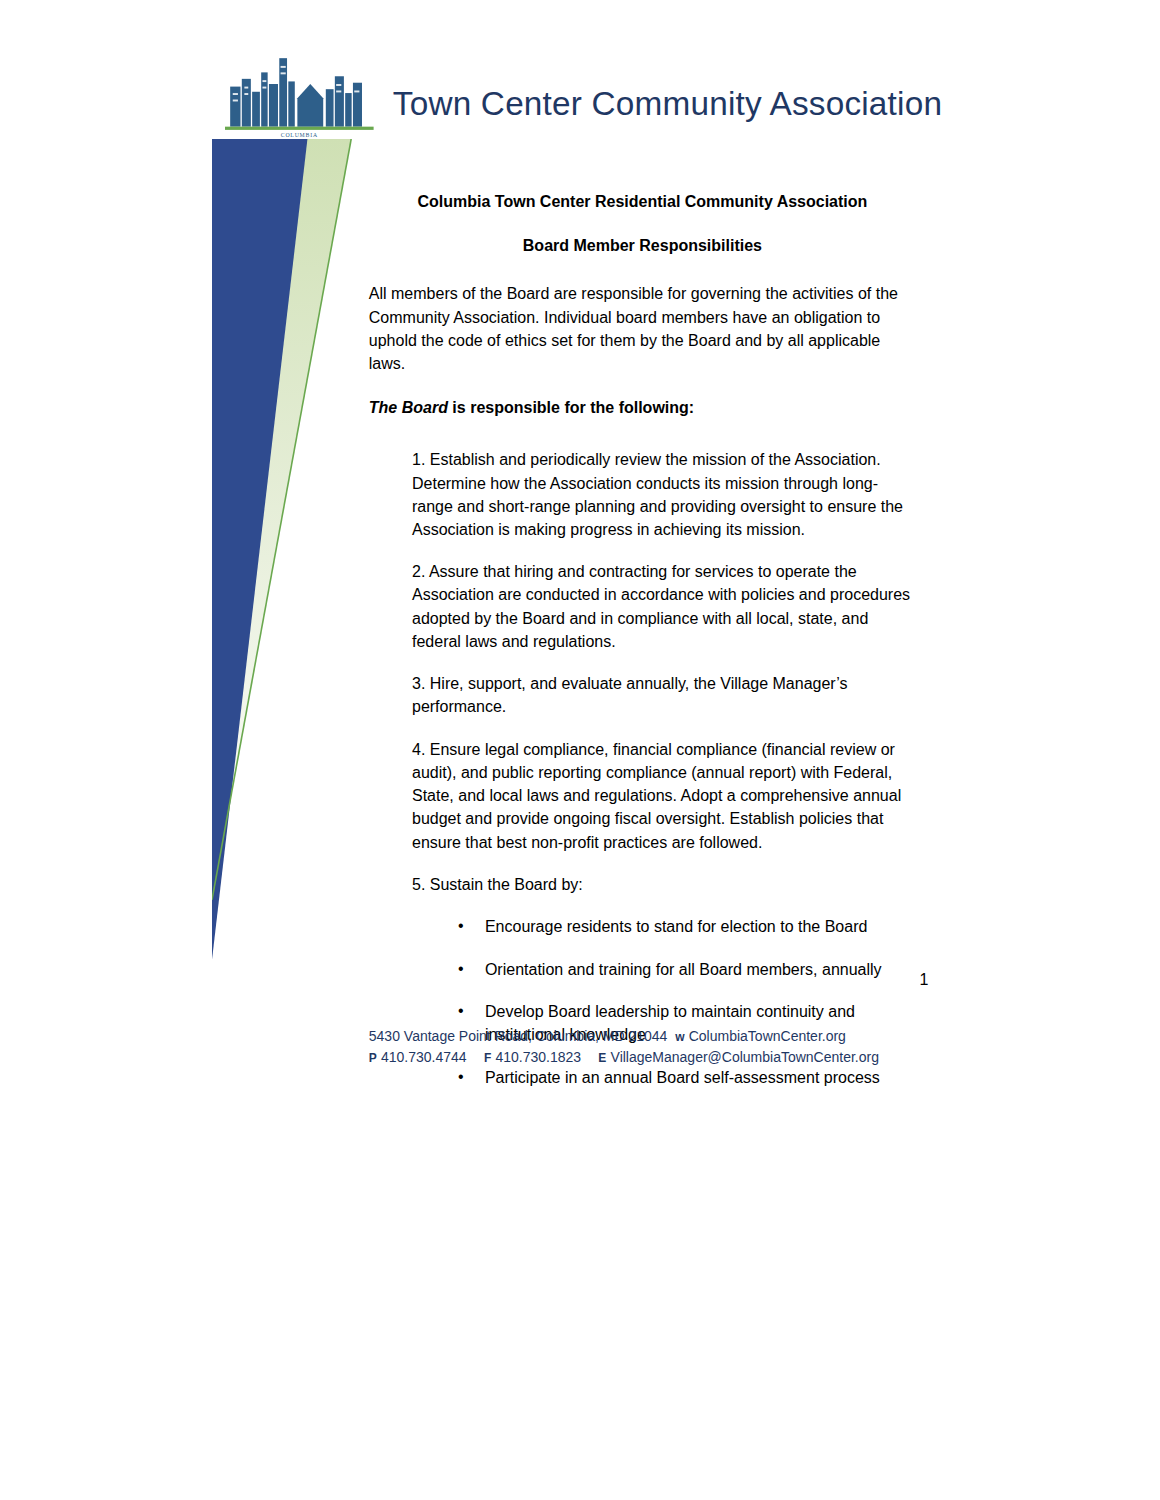COLUMBIA TOWN CENTER
Town Center Community Association
Columbia Town Center Residential Community Association
Board Member Responsibilities
All members of the Board are responsible for governing the activities of the Community Association. Individual board members have an obligation to uphold the code of ethics set for them by the Board and by all applicable laws.
The Board is responsible for the following:
1. Establish and periodically review the mission of the Association. Determine how the Association conducts its mission through long-range and short-range planning and providing oversight to ensure the Association is making progress in achieving its mission.
2. Assure that hiring and contracting for services to operate the Association are conducted in accordance with policies and procedures adopted by the Board and in compliance with all local, state, and federal laws and regulations.
3. Hire, support, and evaluate annually, the Village Manager’s performance.
4. Ensure legal compliance, financial compliance (financial review or audit), and public reporting compliance (annual report) with Federal, State, and local laws and regulations. Adopt a comprehensive annual budget and provide ongoing fiscal oversight. Establish policies that ensure that best non-profit practices are followed.
5. Sustain the Board by:
Encourage residents to stand for election to the Board
Orientation and training for all Board members, annually
Develop Board leadership to maintain continuity and institutional knowledge
Participate in an annual Board self-assessment process
1
5430 Vantage Point Road, Columbia, MD 21044 w ColumbiaTownCenter.org
P 410.730.4744 F 410.730.1823 E VillageManager@ColumbiaTownCenter.org